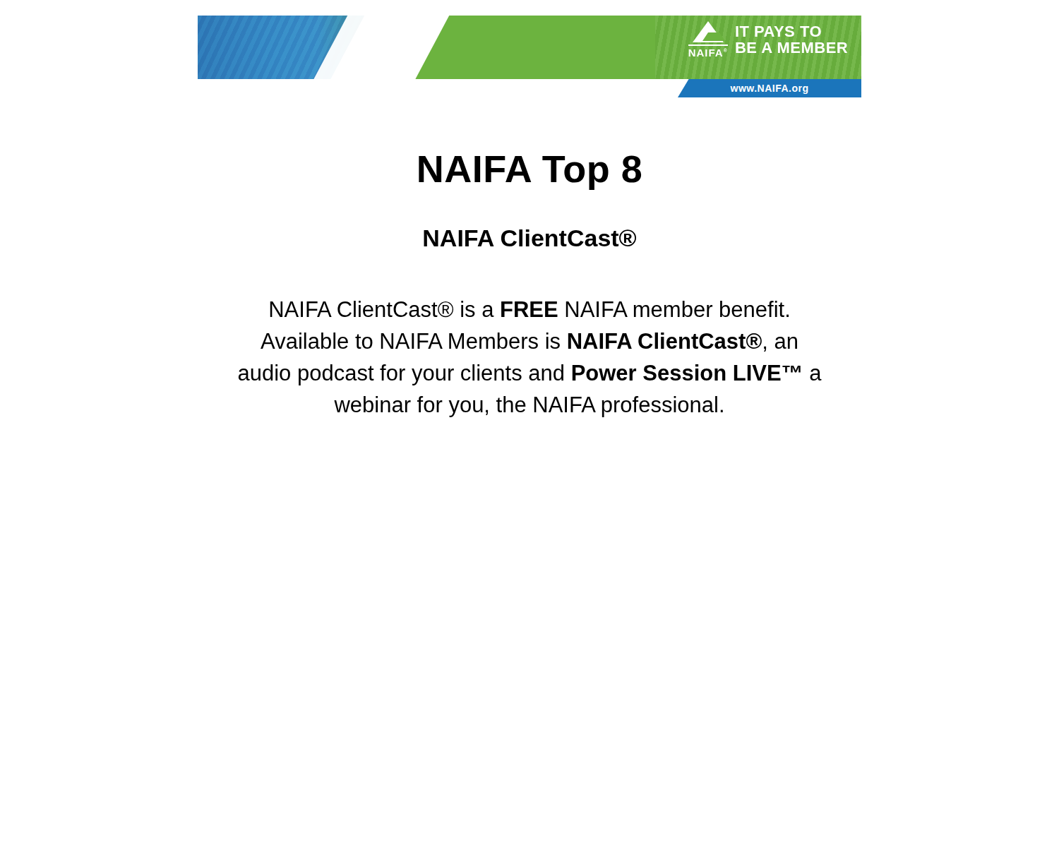NAIFA®
It Pays To
Be A Member
www.NAIFA.org
NAIFA Top 8
NAIFA ClientCast®
NAIFA ClientCast® is a FREE NAIFA member benefit. Available to NAIFA Members is NAIFA ClientCast®, an audio podcast for your clients and Power Session LIVE™ a webinar for you, the NAIFA professional.